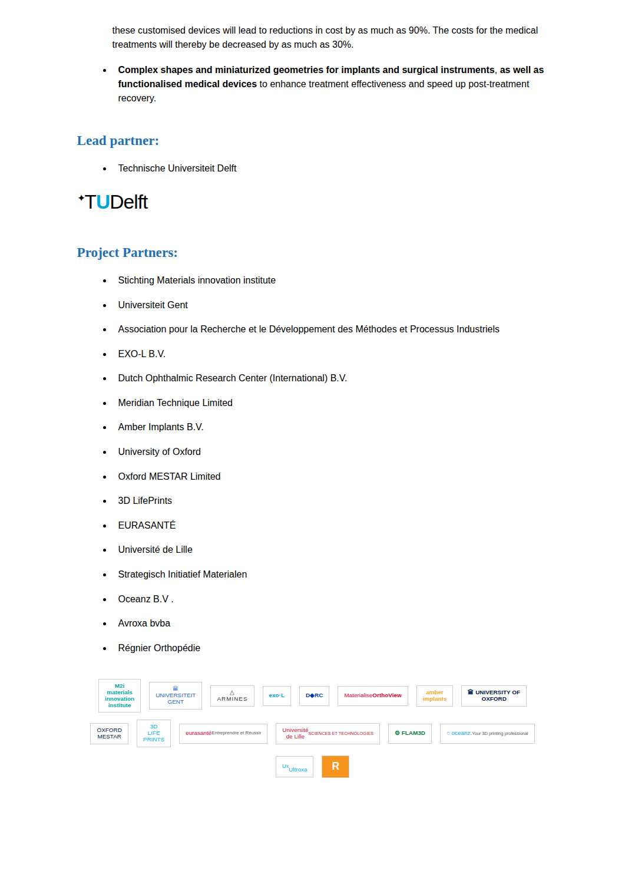these customised devices will lead to reductions in cost by as much as 90%. The costs for the medical treatments will thereby be decreased by as much as 30%.
Complex shapes and miniaturized geometries for implants and surgical instruments, as well as functionalised medical devices to enhance treatment effectiveness and speed up post-treatment recovery.
Lead partner:
Technische Universiteit Delft
✦TUDelft
Project Partners:
Stichting Materials innovation institute
Universiteit Gent
Association pour la Recherche et le Développement des Méthodes et Processus Industriels
EXO-L B.V.
Dutch Ophthalmic Research Center (International) B.V.
Meridian Technique Limited
Amber Implants B.V.
University of Oxford
Oxford MESTAR Limited
3D LifePrints
EURASANTÉ
Université de Lille
Strategisch Initiatief Materialen
Oceanz B.V .
Avroxa bvba
Régnier Orthopédie
M2i
materials
innovation
institute
🏛
UNIVERSITEIT
GENT
△
ARMINES
exo·L
D◆RC
Materialise
OrthoView
amber
implants
🏛 UNIVERSITY OF
OXFORD
OXFORD
MESTAR
3D
LIFE
PRINTS
eurasanté
Entreprendre et Réussir
Université
de Lille
SCIENCES ET TECHNOLOGIES
⚙ FLAM3D
○ oceanz.
Your 3D printing professional
Ux
Ultroxa
R